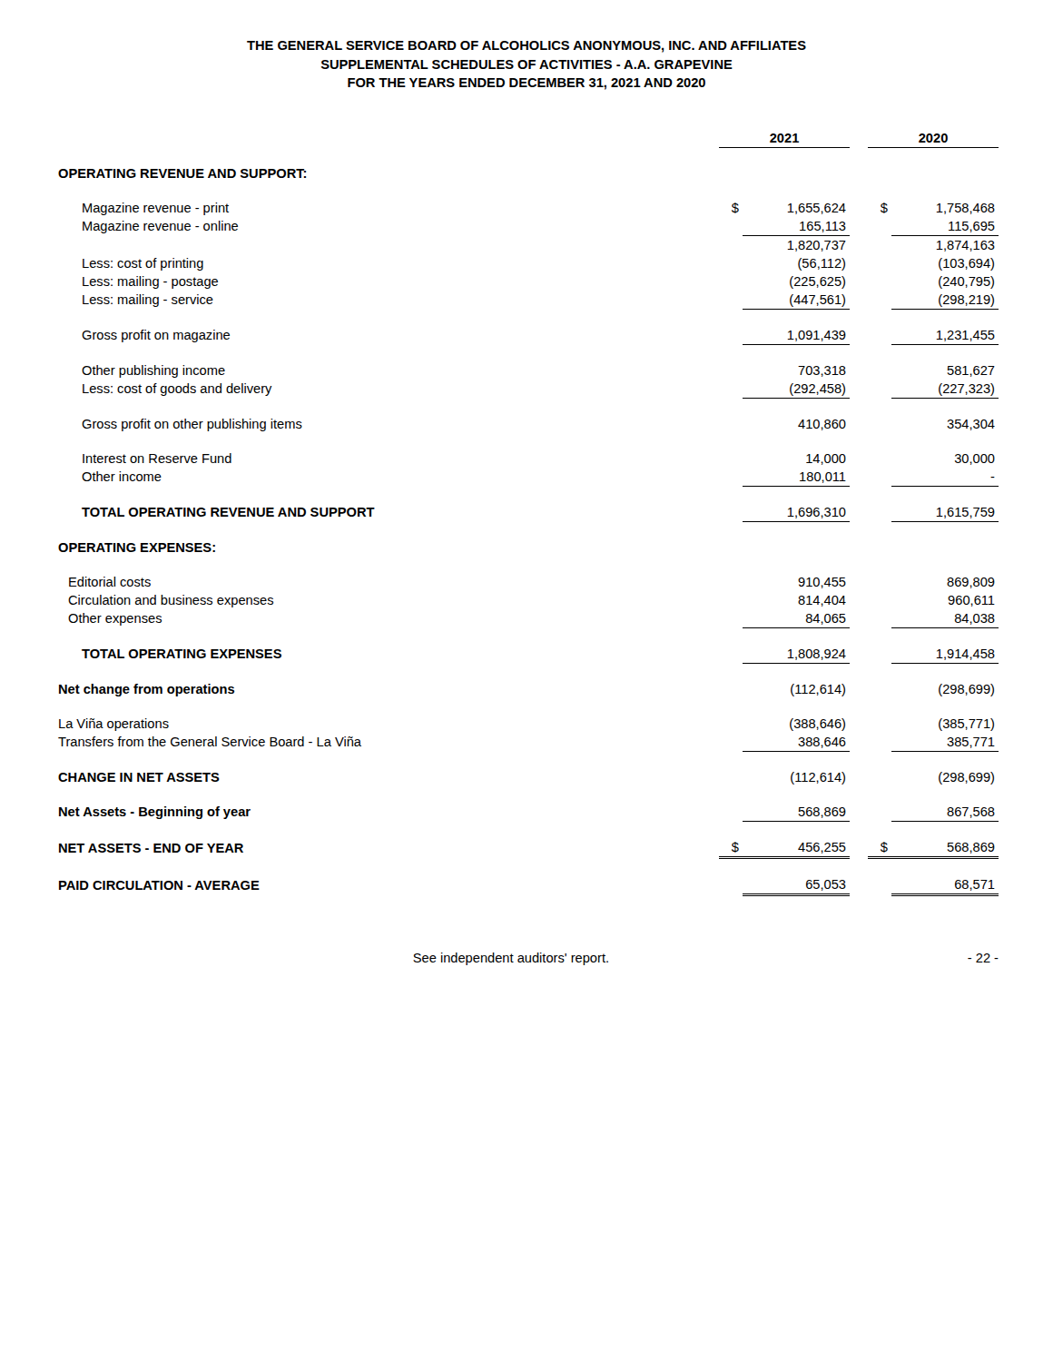THE GENERAL SERVICE BOARD OF ALCOHOLICS ANONYMOUS, INC. AND AFFILIATES
SUPPLEMENTAL SCHEDULES OF ACTIVITIES - A.A. GRAPEVINE
FOR THE YEARS ENDED DECEMBER 31, 2021 AND 2020
| | 2021 | | 2020 |
| OPERATING REVENUE AND SUPPORT: | | | | | |
| Magazine revenue - print | $ | 1,655,624 | | $ | 1,758,468 |
| Magazine revenue - online | | 165,113 | | | 115,695 |
| | | 1,820,737 | | | 1,874,163 |
| Less: cost of printing | | (56,112) | | | (103,694) |
| Less: mailing - postage | | (225,625) | | | (240,795) |
| Less: mailing - service | | (447,561) | | | (298,219) |
| Gross profit on magazine | | 1,091,439 | | | 1,231,455 |
| Other publishing income | | 703,318 | | | 581,627 |
| Less: cost of goods and delivery | | (292,458) | | | (227,323) |
| Gross profit on other publishing items | | 410,860 | | | 354,304 |
| Interest on Reserve Fund | | 14,000 | | | 30,000 |
| Other income | | 180,011 | | | - |
| TOTAL OPERATING REVENUE AND SUPPORT | | 1,696,310 | | | 1,615,759 |
| OPERATING EXPENSES: | | | | | |
| Editorial costs | | 910,455 | | | 869,809 |
| Circulation and business expenses | | 814,404 | | | 960,611 |
| Other expenses | | 84,065 | | | 84,038 |
| TOTAL OPERATING EXPENSES | | 1,808,924 | | | 1,914,458 |
| Net change from operations | | (112,614) | | | (298,699) |
| La Viña operations | | (388,646) | | | (385,771) |
| Transfers from the General Service Board - La Viña | | 388,646 | | | 385,771 |
| CHANGE IN NET ASSETS | | (112,614) | | | (298,699) |
| Net Assets - Beginning of year | | 568,869 | | | 867,568 |
| NET ASSETS - END OF YEAR | $ | 456,255 | | $ | 568,869 |
| PAID CIRCULATION - AVERAGE | | 65,053 | | | 68,571 |
See independent auditors' report.
- 22 -